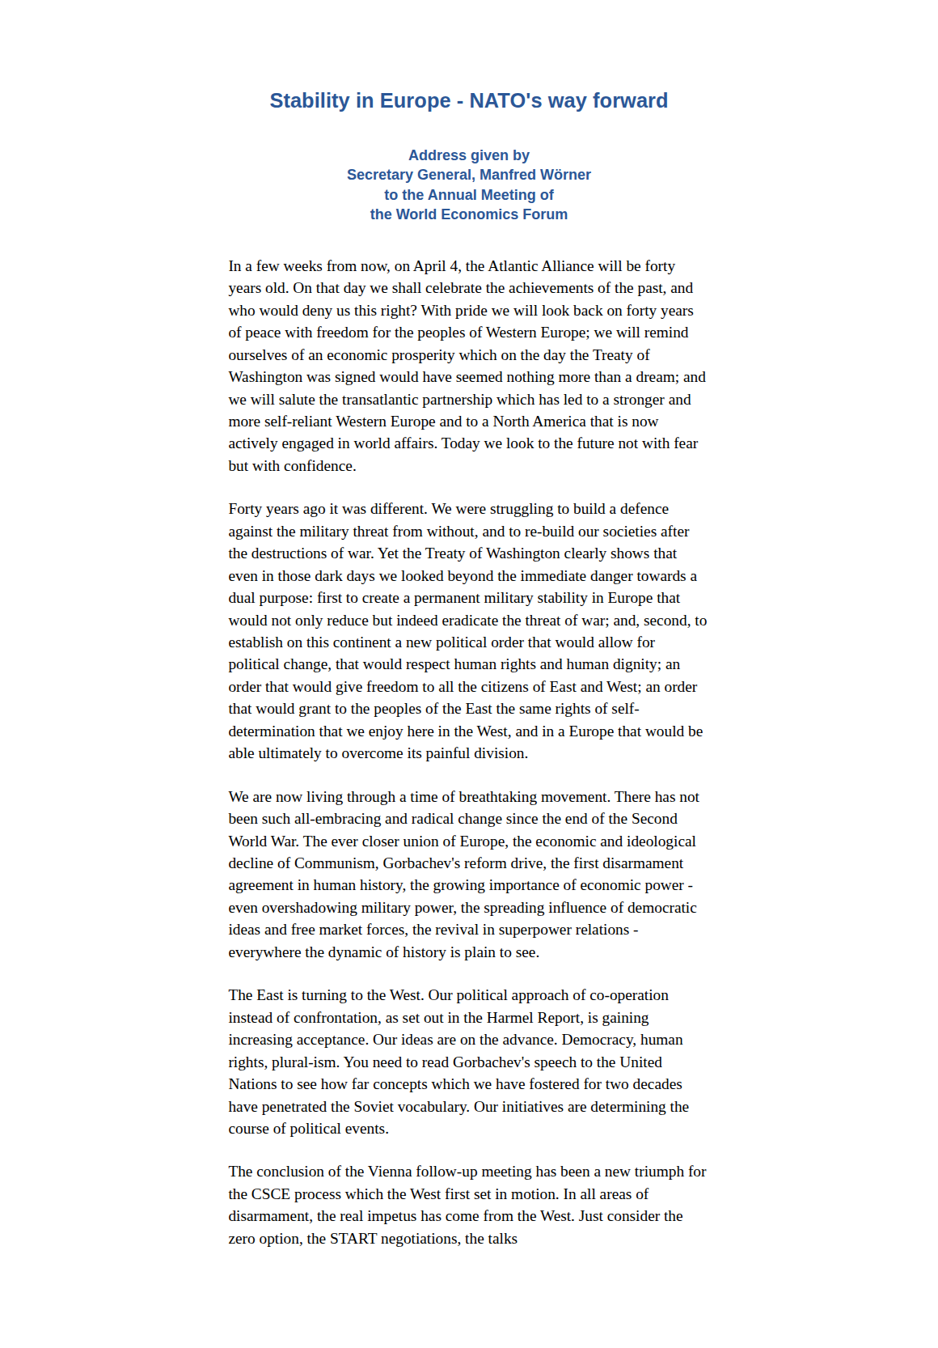Stability in Europe - NATO's way forward
Address given by
Secretary General, Manfred Wörner
to the Annual Meeting of
the World Economics Forum
In a few weeks from now, on April 4, the Atlantic Alliance will be forty years old. On that day we shall celebrate the achievements of the past, and who would deny us this right? With pride we will look back on forty years of peace with freedom for the peoples of Western Europe; we will remind ourselves of an economic prosperity which on the day the Treaty of Washington was signed would have seemed nothing more than a dream; and we will salute the transatlantic partnership which has led to a stronger and more self-reliant Western Europe and to a North America that is now actively engaged in world affairs. Today we look to the future not with fear but with confidence.
Forty years ago it was different. We were struggling to build a defence against the military threat from without, and to re-build our societies after the destructions of war. Yet the Treaty of Washington clearly shows that even in those dark days we looked beyond the immediate danger towards a dual purpose: first to create a permanent military stability in Europe that would not only reduce but indeed eradicate the threat of war; and, second, to establish on this continent a new political order that would allow for political change, that would respect human rights and human dignity; an order that would give freedom to all the citizens of East and West; an order that would grant to the peoples of the East the same rights of self-determination that we enjoy here in the West, and in a Europe that would be able ultimately to overcome its painful division.
We are now living through a time of breathtaking movement. There has not been such all-embracing and radical change since the end of the Second World War. The ever closer union of Europe, the economic and ideological decline of Communism, Gorbachev's reform drive, the first disarmament agreement in human history, the growing importance of economic power - even overshadowing military power, the spreading influence of democratic ideas and free market forces, the revival in superpower relations - everywhere the dynamic of history is plain to see.
The East is turning to the West. Our political approach of co-operation instead of confrontation, as set out in the Harmel Report, is gaining increasing acceptance. Our ideas are on the advance. Democracy, human rights, plural-ism. You need to read Gorbachev's speech to the United Nations to see how far concepts which we have fostered for two decades have penetrated the Soviet vocabulary. Our initiatives are determining the course of political events.
The conclusion of the Vienna follow-up meeting has been a new triumph for the CSCE process which the West first set in motion. In all areas of disarmament, the real impetus has come from the West. Just consider the zero option, the START negotiations, the talks